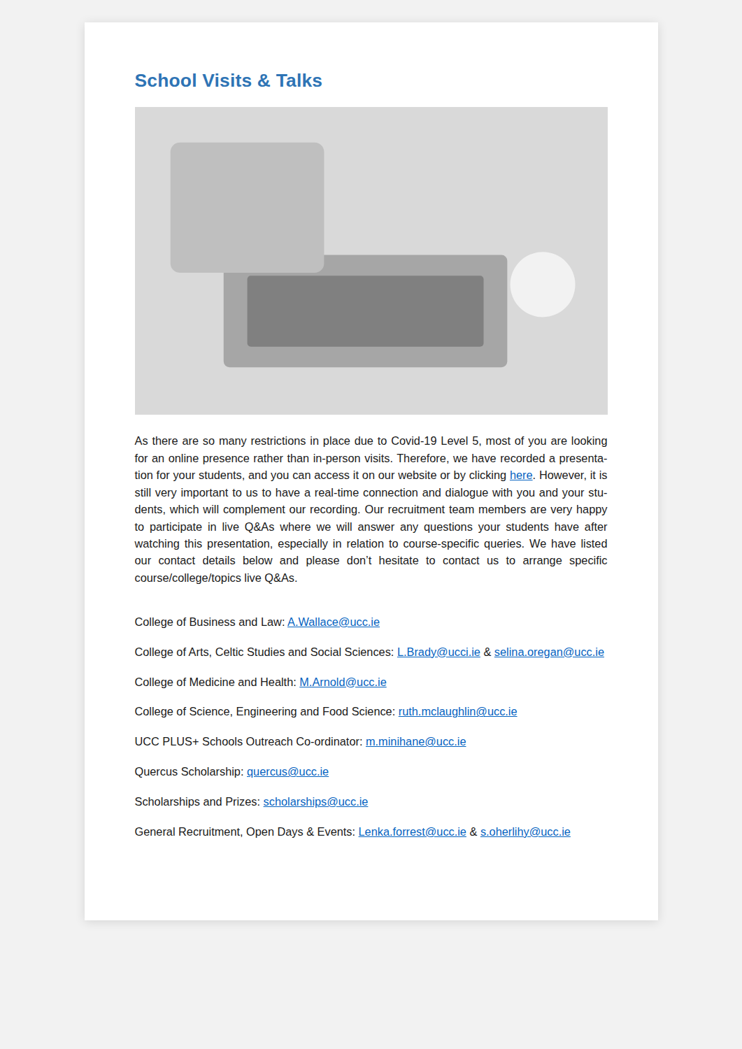School Visits & Talks
As there are so many restrictions in place due to Covid-19 Level 5, most of you are looking for an online presence rather than in-person visits. Therefore, we have recorded a presentation for your students, and you can access it on our website or by clicking here. However, it is still very important to us to have a real-time connection and dialogue with you and your students, which will complement our recording. Our recruitment team members are very happy to participate in live Q&As where we will answer any questions your students have after watching this presentation, especially in relation to course-specific queries. We have listed our contact details below and please don’t hesitate to contact us to arrange specific course/college/topics live Q&As.
College of Business and Law: A.Wallace@ucc.ie
College of Arts, Celtic Studies and Social Sciences: L.Brady@ucci.ie & selina.oregan@ucc.ie
College of Medicine and Health: M.Arnold@ucc.ie
College of Science, Engineering and Food Science: ruth.mclaughlin@ucc.ie
UCC PLUS+ Schools Outreach Co-ordinator: m.minihane@ucc.ie
Quercus Scholarship: quercus@ucc.ie
Scholarships and Prizes: scholarships@ucc.ie
General Recruitment, Open Days & Events: Lenka.forrest@ucc.ie & s.oherlihy@ucc.ie